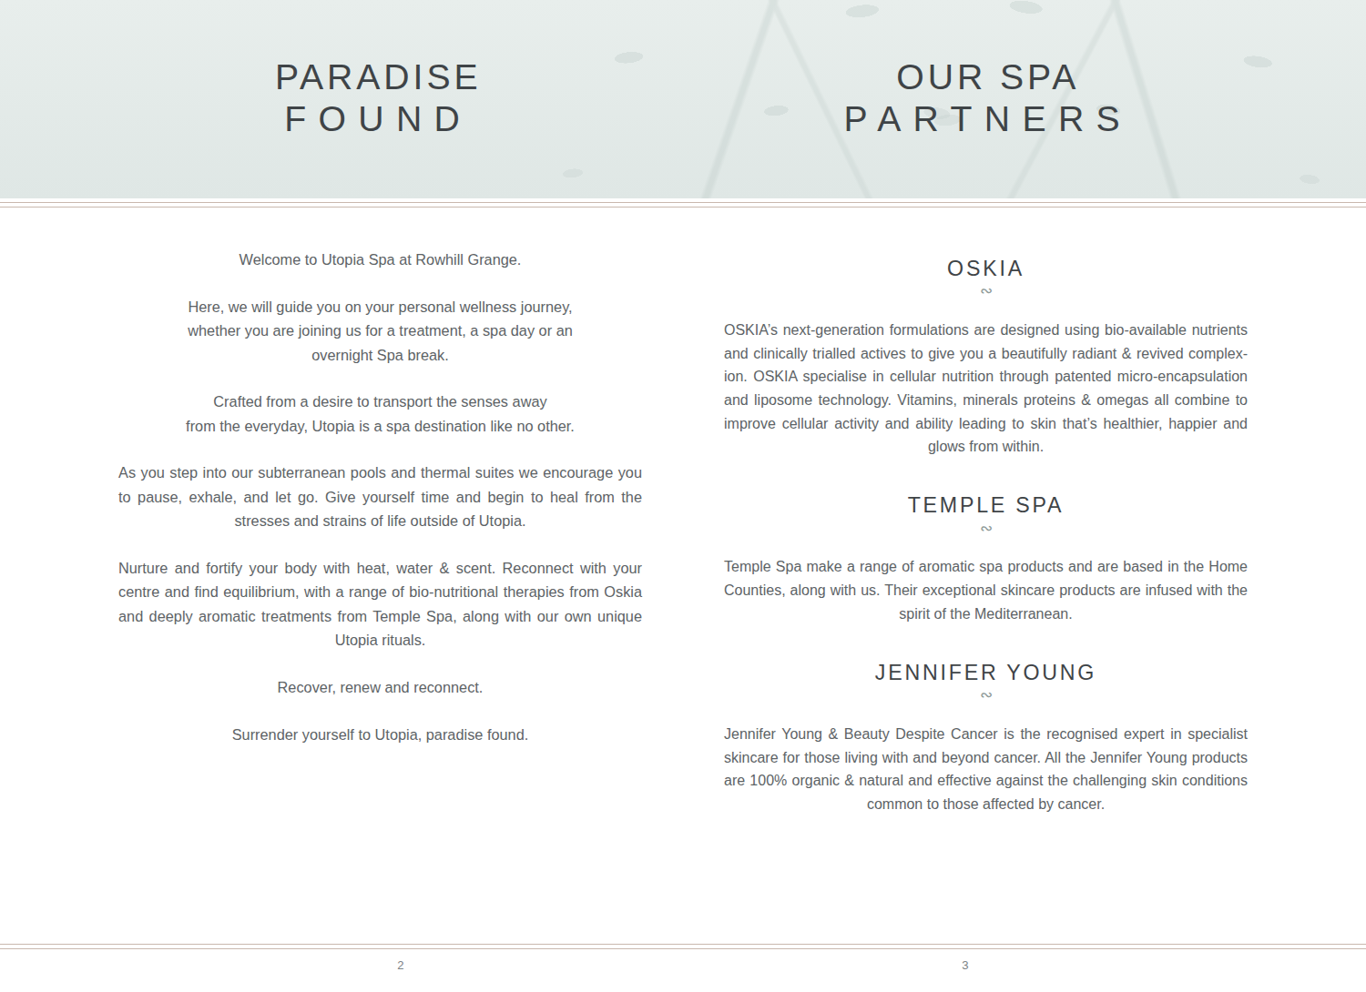PARADISE FOUND
OUR SPA PARTNERS
Paradise Found
Welcome to Utopia Spa at Rowhill Grange.
Here, we will guide you on your personal wellness journey,
whether you are joining us for a treatment, a spa day or an
overnight Spa break.
Crafted from a desire to transport the senses away
from the everyday, Utopia is a spa destination like no other.
As you step into our subterranean pools and thermal suites we encourage you to pause, exhale, and let go. Give yourself time and begin to heal from the stresses and strains of life outside of Utopia.
Nurture and fortify your body with heat, water & scent. Reconnect with your centre and find equilibrium, with a range of bio-nutritional therapies from Oskia and deeply aromatic treatments from Temple Spa, along with our own unique Utopia rituals.
Recover, renew and reconnect.
Surrender yourself to Utopia, paradise found.
Our Spa Partners
OSKIA
∾
OSKIA’s next-generation formulations are designed using bio-available nutrients and clinically trialled actives to give you a beautifully radiant & revived complexion. OSKIA specialise in cellular nutrition through patented micro-encapsulation and liposome technology. Vitamins, minerals proteins & omegas all combine to improve cellular activity and ability leading to skin that’s healthier, happier and glows from within.
TEMPLE SPA
∾
Temple Spa make a range of aromatic spa products and are based in the Home Counties, along with us. Their exceptional skincare products are infused with the spirit of the Mediterranean.
JENNIFER YOUNG
∾
Jennifer Young & Beauty Despite Cancer is the recognised expert in specialist skincare for those living with and beyond cancer. All the Jennifer Young products are 100% organic & natural and effective against the challenging skin conditions common to those affected by cancer.
2 3